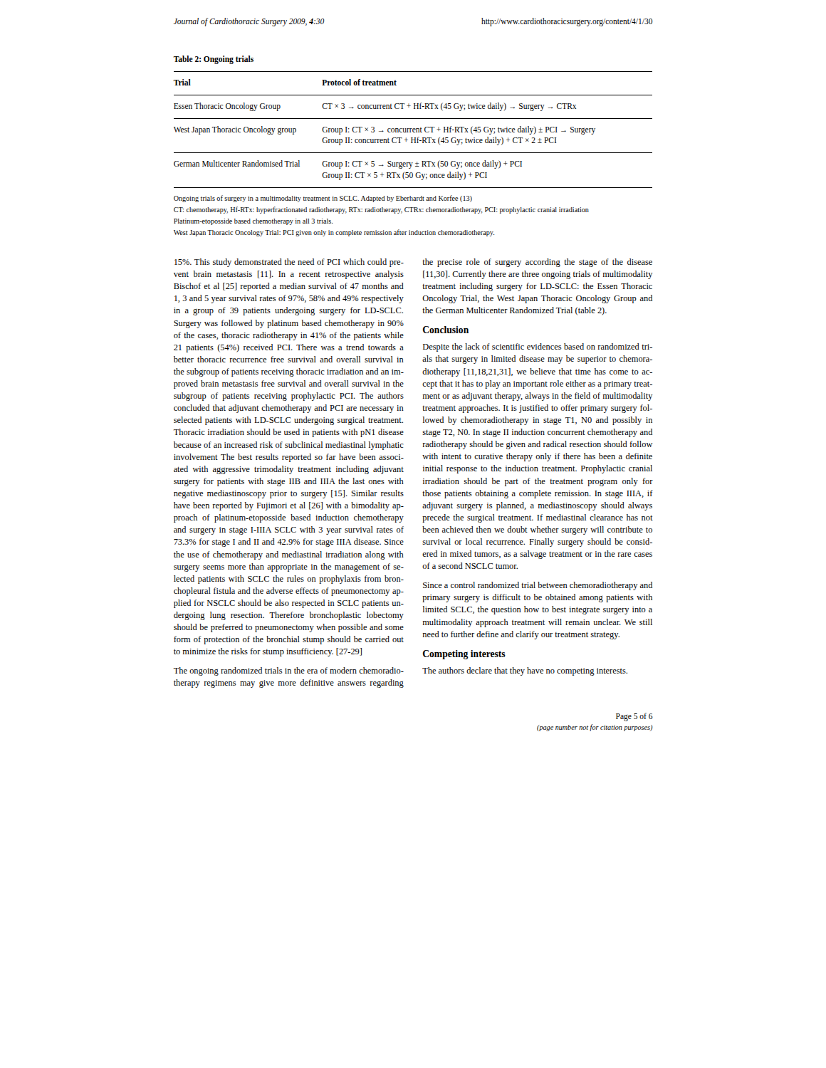Journal of Cardiothoracic Surgery 2009, 4:30
http://www.cardiothoracicsurgery.org/content/4/1/30
Table 2: Ongoing trials
| Trial | Protocol of treatment |
| --- | --- |
| Essen Thoracic Oncology Group | CT × 3 → concurrent CT + Hf-RTx (45 Gy; twice daily) → Surgery → CTRx |
| West Japan Thoracic Oncology group | Group I: CT × 3 → concurrent CT + Hf-RTx (45 Gy; twice daily) ± PCI → Surgery Group II: concurrent CT + Hf-RTx (45 Gy; twice daily) + CT × 2 ± PCI |
| German Multicenter Randomised Trial | Group I: CT × 5 → Surgery ± RTx (50 Gy; once daily) + PCI Group II: CT × 5 + RTx (50 Gy; once daily) + PCI |
Ongoing trials of surgery in a multimodality treatment in SCLC. Adapted by Eberhardt and Korfee (13)
CT: chemotherapy, Hf-RTx: hyperfractionated radiotherapy, RTx: radiotherapy, CTRx: chemoradiotherapy, PCI: prophylactic cranial irradiation
Platinum-etoposside based chemotherapy in all 3 trials.
West Japan Thoracic Oncology Trial: PCI given only in complete remission after induction chemoradiotherapy.
15%. This study demonstrated the need of PCI which could prevent brain metastasis [11]. In a recent retrospective analysis Bischof et al [25] reported a median survival of 47 months and 1, 3 and 5 year survival rates of 97%, 58% and 49% respectively in a group of 39 patients undergoing surgery for LD-SCLC. Surgery was followed by platinum based chemotherapy in 90% of the cases, thoracic radiotherapy in 41% of the patients while 21 patients (54%) received PCI. There was a trend towards a better thoracic recurrence free survival and overall survival in the subgroup of patients receiving thoracic irradiation and an improved brain metastasis free survival and overall survival in the subgroup of patients receiving prophylactic PCI. The authors concluded that adjuvant chemotherapy and PCI are necessary in selected patients with LD-SCLC undergoing surgical treatment. Thoracic irradiation should be used in patients with pN1 disease because of an increased risk of subclinical mediastinal lymphatic involvement The best results reported so far have been associated with aggressive trimodality treatment including adjuvant surgery for patients with stage IIB and IIIA the last ones with negative mediastinoscopy prior to surgery [15]. Similar results have been reported by Fujimori et al [26] with a bimodality approach of platinum-etoposside based induction chemotherapy and surgery in stage I-IIIA SCLC with 3 year survival rates of 73.3% for stage I and II and 42.9% for stage IIIA disease. Since the use of chemotherapy and mediastinal irradiation along with surgery seems more than appropriate in the management of selected patients with SCLC the rules on prophylaxis from bronchopleural fistula and the adverse effects of pneumonectomy applied for NSCLC should be also respected in SCLC patients undergoing lung resection. Therefore bronchoplastic lobectomy should be preferred to pneumonectomy when possible and some form of protection of the bronchial stump should be carried out to minimize the risks for stump insufficiency. [27-29]
The ongoing randomized trials in the era of modern chemoradiotherapy regimens may give more definitive answers regarding the precise role of surgery according the stage of the disease [11,30]. Currently there are three ongoing trials of multimodality treatment including surgery for LD-SCLC: the Essen Thoracic Oncology Trial, the West Japan Thoracic Oncology Group and the German Multicenter Randomized Trial (table 2).
Conclusion
Despite the lack of scientific evidences based on randomized trials that surgery in limited disease may be superior to chemoradiotherapy [11,18,21,31], we believe that time has come to accept that it has to play an important role either as a primary treatment or as adjuvant therapy, always in the field of multimodality treatment approaches. It is justified to offer primary surgery followed by chemoradiotherapy in stage T1, N0 and possibly in stage T2, N0. In stage II induction concurrent chemotherapy and radiotherapy should be given and radical resection should follow with intent to curative therapy only if there has been a definite initial response to the induction treatment. Prophylactic cranial irradiation should be part of the treatment program only for those patients obtaining a complete remission. In stage IIIA, if adjuvant surgery is planned, a mediastinoscopy should always precede the surgical treatment. If mediastinal clearance has not been achieved then we doubt whether surgery will contribute to survival or local recurrence. Finally surgery should be considered in mixed tumors, as a salvage treatment or in the rare cases of a second NSCLC tumor.
Since a control randomized trial between chemoradiotherapy and primary surgery is difficult to be obtained among patients with limited SCLC, the question how to best integrate surgery into a multimodality approach treatment will remain unclear. We still need to further define and clarify our treatment strategy.
Competing interests
The authors declare that they have no competing interests.
Page 5 of 6
(page number not for citation purposes)